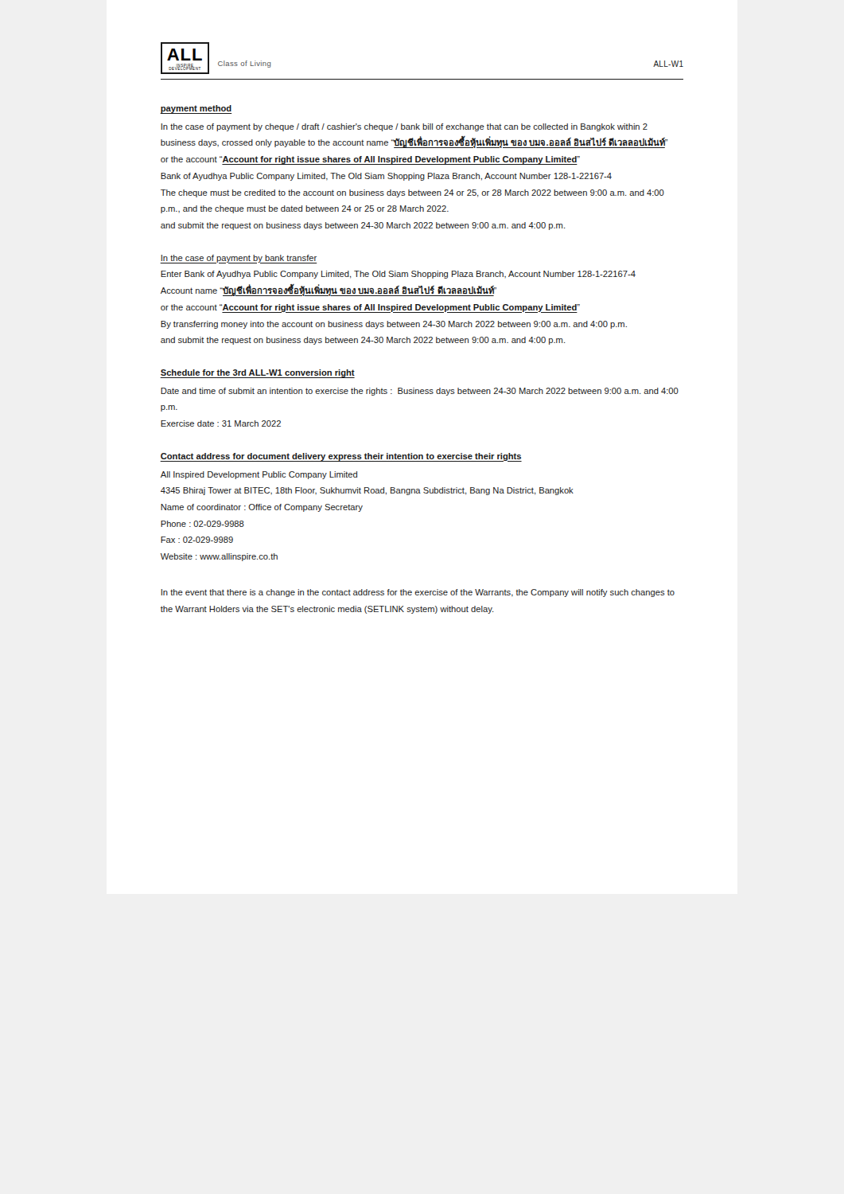ALL INSPIRE
DEVELOPMENT
Class of Living
ALL-W1
payment method
In the case of payment by cheque / draft / cashier's cheque / bank bill of exchange that can be collected in Bangkok within 2 business days, crossed only payable to the account name “บัญชีเพื่อการจองซื้อหุ้นเพิ่มทุน ของ บมจ.ออลล์ อินสไปร์ ดีเวลลอปเม้นท์”
or the account “Account for right issue shares of All Inspired Development Public Company Limited”
Bank of Ayudhya Public Company Limited, The Old Siam Shopping Plaza Branch, Account Number 128-1-22167-4
The cheque must be credited to the account on business days between 24 or 25, or 28 March 2022 between 9:00 a.m. and 4:00 p.m., and the cheque must be dated between 24 or 25 or 28 March 2022.
and submit the request on business days between 24-30 March 2022 between 9:00 a.m. and 4:00 p.m.
In the case of payment by bank transfer
Enter Bank of Ayudhya Public Company Limited, The Old Siam Shopping Plaza Branch, Account Number 128-1-22167-4
Account name “บัญชีเพื่อการจองซื้อหุ้นเพิ่มทุน ของ บมจ.ออลล์ อินสไปร์ ดีเวลลอปเม้นท์”
or the account “Account for right issue shares of All Inspired Development Public Company Limited”
By transferring money into the account on business days between 24-30 March 2022 between 9:00 a.m. and 4:00 p.m.
and submit the request on business days between 24-30 March 2022 between 9:00 a.m. and 4:00 p.m.
Schedule for the 3rd ALL-W1 conversion right
Date and time of submit an intention to exercise the rights : Business days between 24-30 March 2022 between 9:00 a.m. and 4:00 p.m.
Exercise date : 31 March 2022
Contact address for document delivery express their intention to exercise their rights
All Inspired Development Public Company Limited
4345 Bhiraj Tower at BITEC, 18th Floor, Sukhumvit Road, Bangna Subdistrict, Bang Na District, Bangkok
Name of coordinator : Office of Company Secretary
Phone : 02-029-9988
Fax : 02-029-9989
Website : www.allinspire.co.th
In the event that there is a change in the contact address for the exercise of the Warrants, the Company will notify such changes to the Warrant Holders via the SET's electronic media (SETLINK system) without delay.